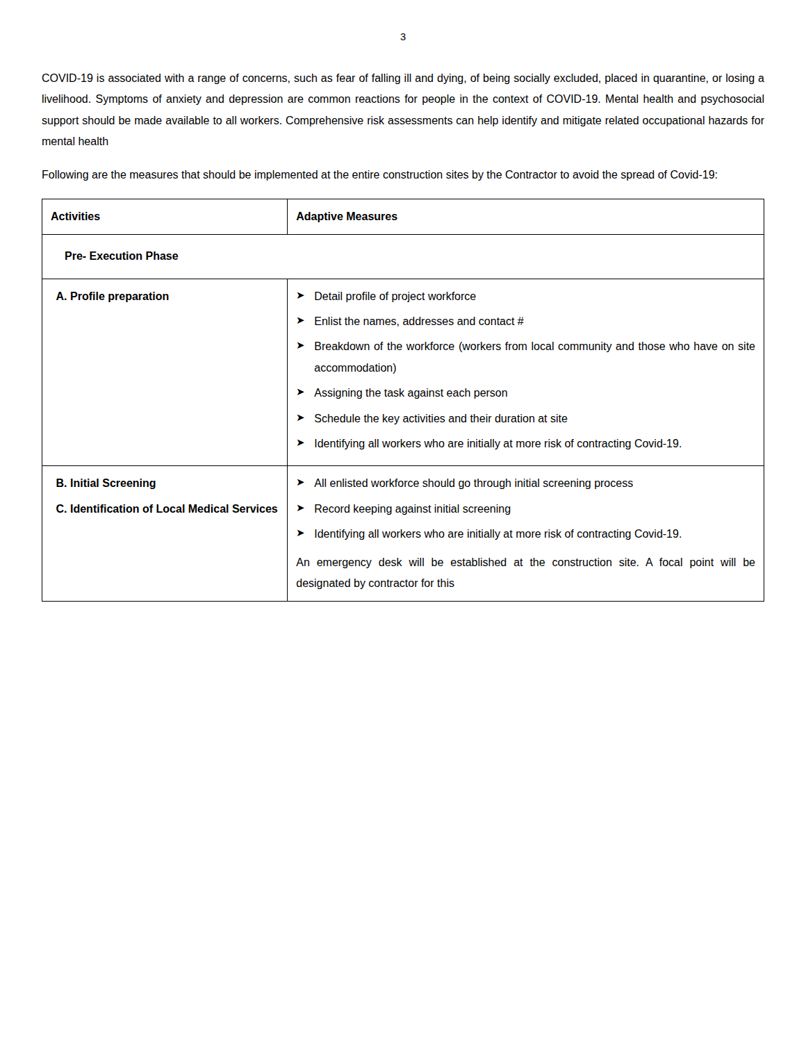3
COVID-19 is associated with a range of concerns, such as fear of falling ill and dying, of being socially excluded, placed in quarantine, or losing a livelihood. Symptoms of anxiety and depression are common reactions for people in the context of COVID-19. Mental health and psychosocial support should be made available to all workers. Comprehensive risk assessments can help identify and mitigate related occupational hazards for mental health
Following are the measures that should be implemented at the entire construction sites by the Contractor to avoid the spread of Covid-19:
| Activities | Adaptive Measures |
| --- | --- |
| Pre- Execution Phase |
| Profile preparation | Detail profile of project workforce Enlist the names, addresses and contact # Breakdown of the workforce (workers from local community and those who have on site accommodation) Assigning the task against each person Schedule the key activities and their duration at site Identifying all workers who are initially at more risk of contracting Covid-19. |
| Initial Screening Identification of Local Medical Services | All enlisted workforce should go through initial screening process Record keeping against initial screening Identifying all workers who are initially at more risk of contracting Covid-19. An emergency desk will be established at the construction site. A focal point will be designated by contractor for this |